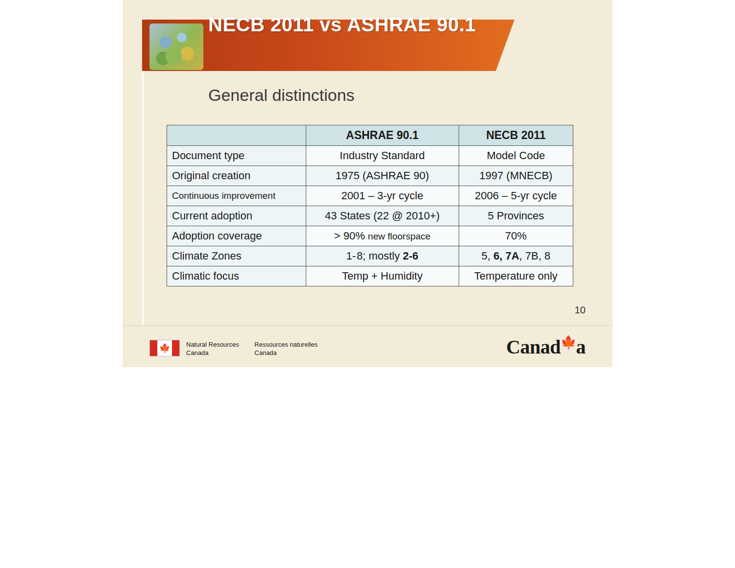NECB 2011 vs ASHRAE 90.1
General distinctions
| | ASHRAE 90.1 | NECB 2011 |
| --- | --- | --- |
| Document type | Industry Standard | Model Code |
| Original creation | 1975 (ASHRAE 90) | 1997 (MNECB) |
| Continuous improvement | 2001 – 3-yr cycle | 2006 – 5-yr cycle |
| Current adoption | 43 States (22 @ 2010+) | 5 Provinces |
| Adoption coverage | > 90% new floorspace | 70% |
| Climate Zones | 1- 8; mostly 2-6 | 5, 6, 7A , 7B, 8 |
| Climatic focus | Temp + Humidity | Temperature only |
10
Natural Resources
Canada
Ressources naturelles
Canada
Canad🍁a